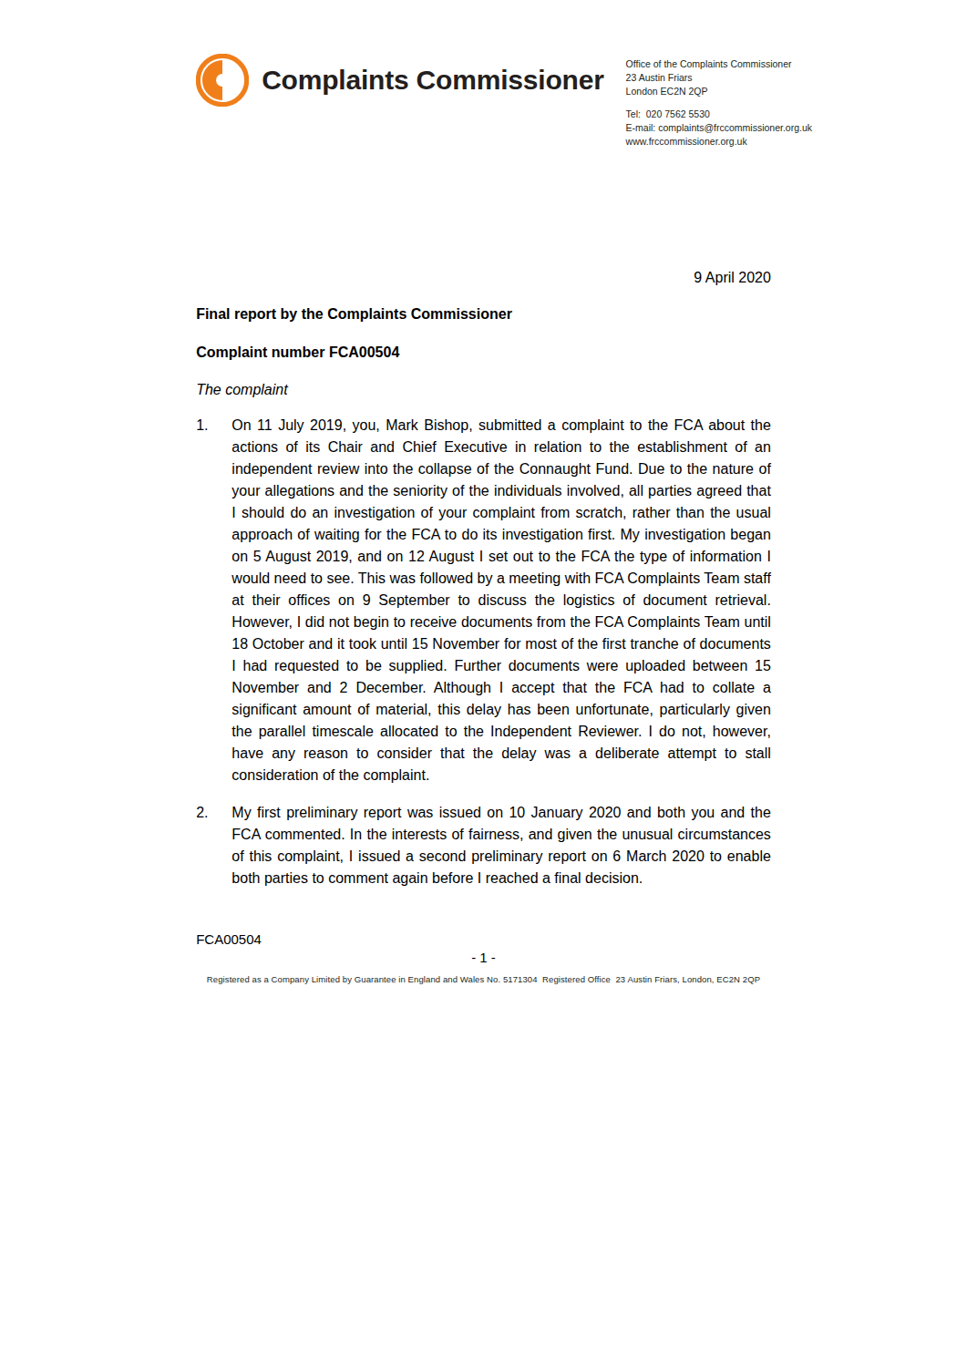Complaints Commissioner
Office of the Complaints Commissioner
23 Austin Friars
London EC2N 2QP
Tel: 020 7562 5530
E-mail: complaints@frccommissioner.org.uk
www.frccommissioner.org.uk
9 April 2020
Final report by the Complaints Commissioner
Complaint number FCA00504
The complaint
On 11 July 2019, you, Mark Bishop, submitted a complaint to the FCA about the actions of its Chair and Chief Executive in relation to the establishment of an independent review into the collapse of the Connaught Fund. Due to the nature of your allegations and the seniority of the individuals involved, all parties agreed that I should do an investigation of your complaint from scratch, rather than the usual approach of waiting for the FCA to do its investigation first. My investigation began on 5 August 2019, and on 12 August I set out to the FCA the type of information I would need to see. This was followed by a meeting with FCA Complaints Team staff at their offices on 9 September to discuss the logistics of document retrieval. However, I did not begin to receive documents from the FCA Complaints Team until 18 October and it took until 15 November for most of the first tranche of documents I had requested to be supplied. Further documents were uploaded between 15 November and 2 December. Although I accept that the FCA had to collate a significant amount of material, this delay has been unfortunate, particularly given the parallel timescale allocated to the Independent Reviewer. I do not, however, have any reason to consider that the delay was a deliberate attempt to stall consideration of the complaint.
My first preliminary report was issued on 10 January 2020 and both you and the FCA commented. In the interests of fairness, and given the unusual circumstances of this complaint, I issued a second preliminary report on 6 March 2020 to enable both parties to comment again before I reached a final decision.
FCA00504
- 1 -
Registered as a Company Limited by Guarantee in England and Wales No. 5171304 Registered Office 23 Austin Friars, London, EC2N 2QP